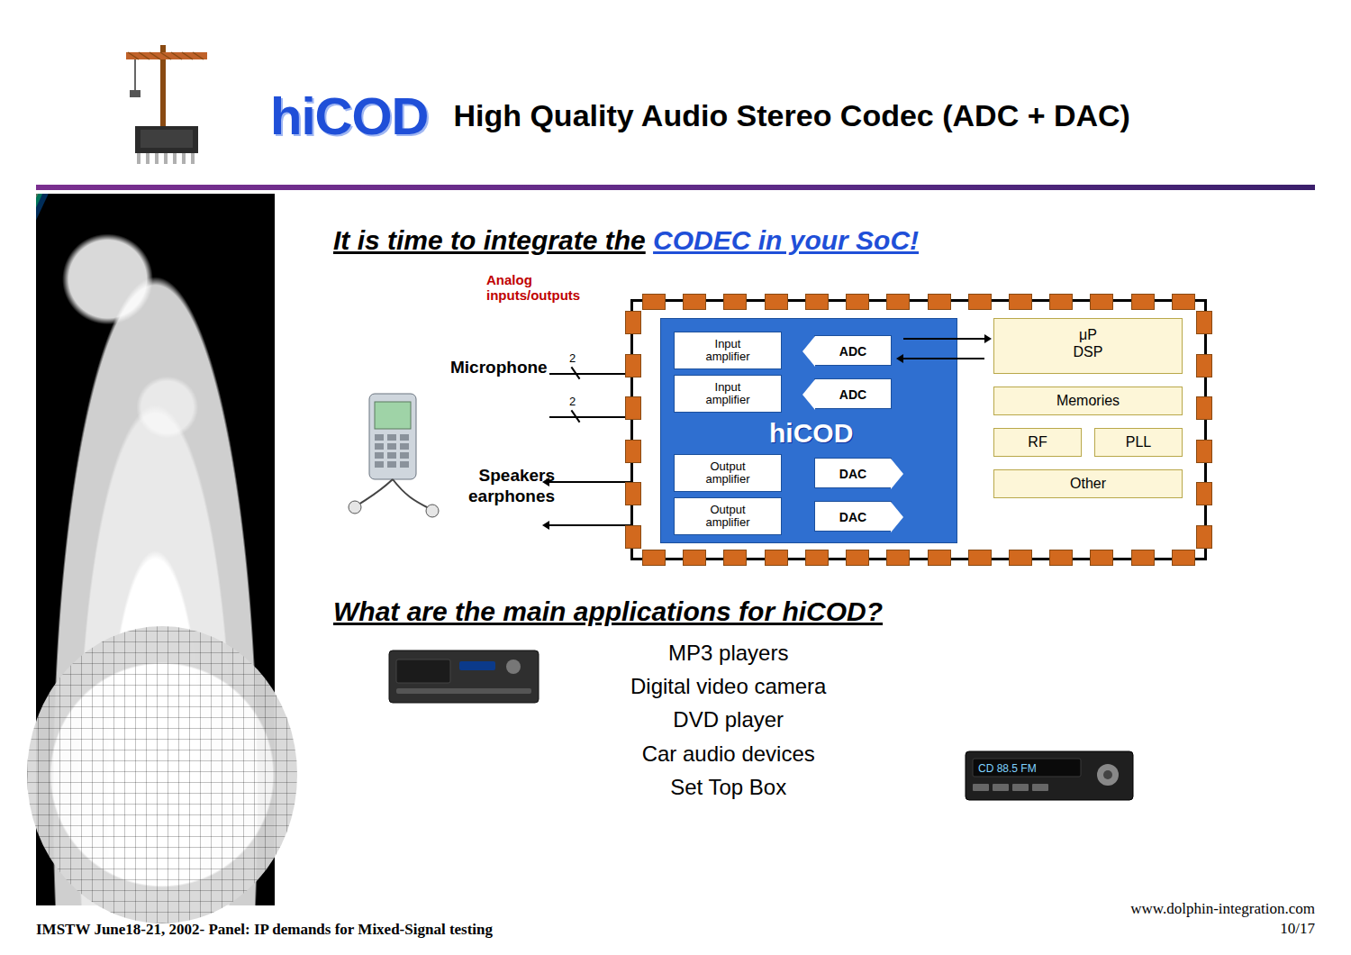hiCOD
High Quality Audio Stereo Codec (ADC + DAC)
It is time to integrate the CODEC in your SoC!
Analog
inputs/outputs
Microphone
Speakers
earphones
2
2
Input
amplifier
Input
amplifier
Output
amplifier
Output
amplifier
ADC
ADC
DAC
DAC
hiCOD
μP
DSP
Memories
RF
PLL
Other
What are the main applications for hiCOD?
MP3 players
Digital video camera
DVD player
Car audio devices
Set Top Box
CD 88.5 FM
IMSTW June18-21, 2002- Panel: IP demands for Mixed-Signal testing
www.dolphin-integration.com
10/17